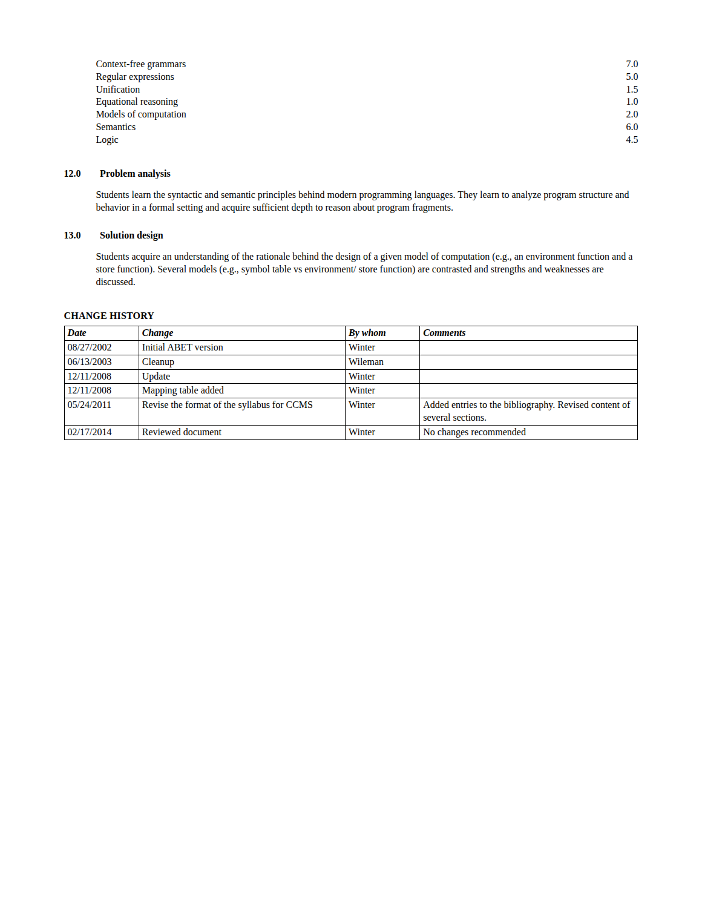Context-free grammars 7.0
Regular expressions 5.0
Unification 1.5
Equational reasoning 1.0
Models of computation 2.0
Semantics 6.0
Logic 4.5
12.0 Problem analysis
Students learn the syntactic and semantic principles behind modern programming languages. They learn to analyze program structure and behavior in a formal setting and acquire sufficient depth to reason about program fragments.
13.0 Solution design
Students acquire an understanding of the rationale behind the design of a given model of computation (e.g., an environment function and a store function). Several models (e.g., symbol table vs environment/ store function) are contrasted and strengths and weaknesses are discussed.
CHANGE HISTORY
| Date | Change | By whom | Comments |
| --- | --- | --- | --- |
| 08/27/2002 | Initial ABET version | Winter | |
| 06/13/2003 | Cleanup | Wileman | |
| 12/11/2008 | Update | Winter | |
| 12/11/2008 | Mapping table added | Winter | |
| 05/24/2011 | Revise the format of the syllabus for CCMS | Winter | Added entries to the bibliography. Revised content of several sections. |
| 02/17/2014 | Reviewed document | Winter | No changes recommended |